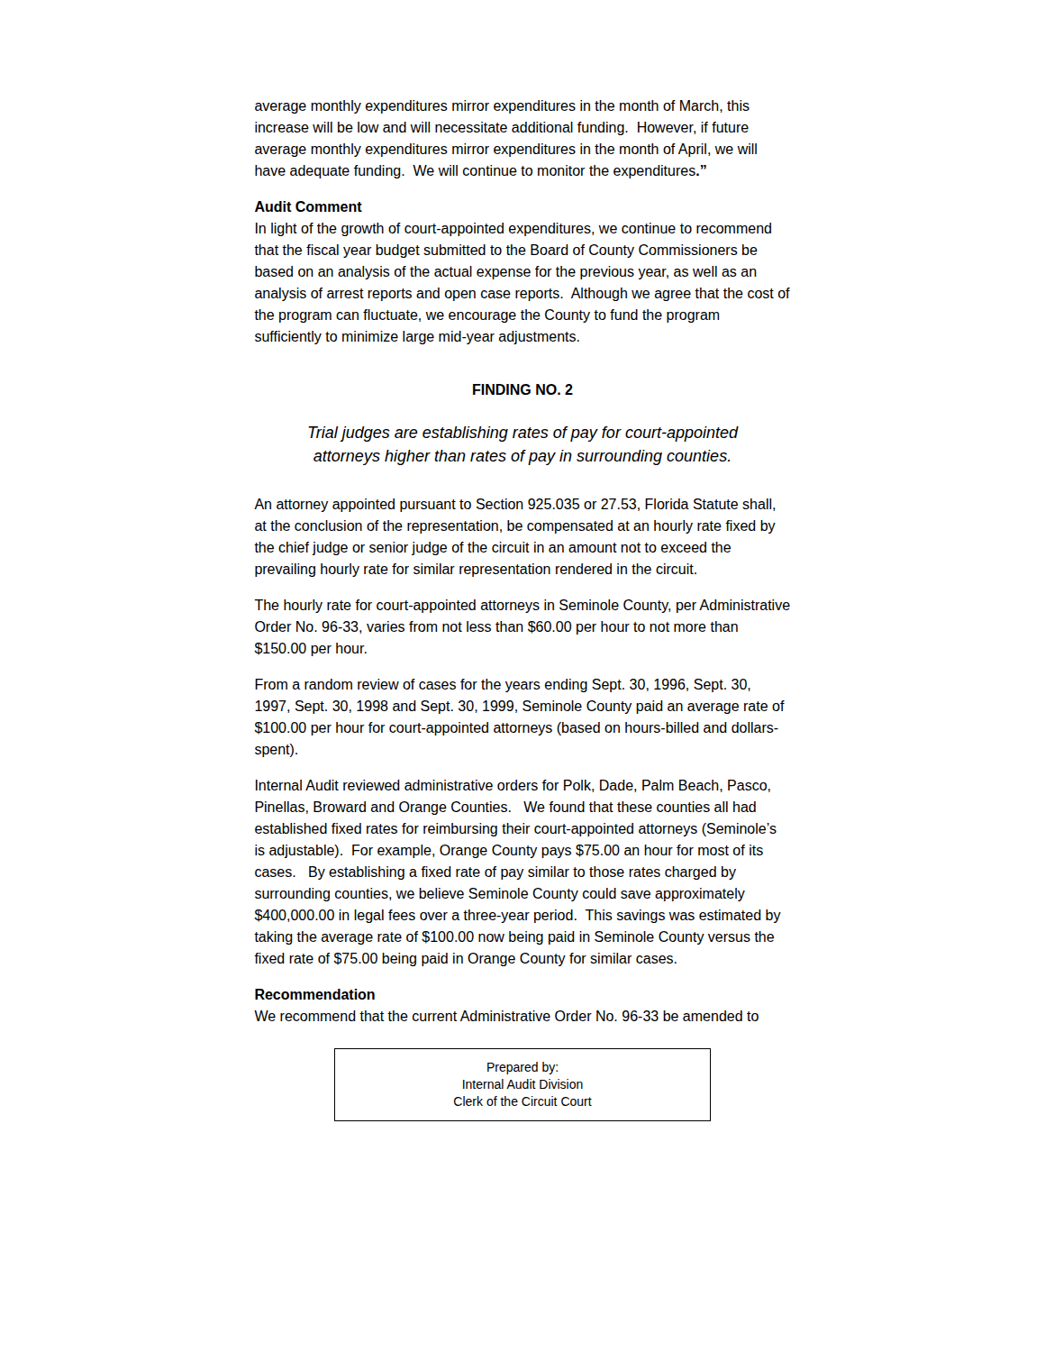average monthly expenditures mirror expenditures in the month of March, this increase will be low and will necessitate additional funding. However, if future average monthly expenditures mirror expenditures in the month of April, we will have adequate funding. We will continue to monitor the expenditures.”
Audit Comment
In light of the growth of court-appointed expenditures, we continue to recommend that the fiscal year budget submitted to the Board of County Commissioners be based on an analysis of the actual expense for the previous year, as well as an analysis of arrest reports and open case reports. Although we agree that the cost of the program can fluctuate, we encourage the County to fund the program sufficiently to minimize large mid-year adjustments.
FINDING NO. 2
Trial judges are establishing rates of pay for court-appointed
attorneys higher than rates of pay in surrounding counties.
An attorney appointed pursuant to Section 925.035 or 27.53, Florida Statute shall, at the conclusion of the representation, be compensated at an hourly rate fixed by the chief judge or senior judge of the circuit in an amount not to exceed the prevailing hourly rate for similar representation rendered in the circuit.
The hourly rate for court-appointed attorneys in Seminole County, per Administrative Order No. 96-33, varies from not less than $60.00 per hour to not more than $150.00 per hour.
From a random review of cases for the years ending Sept. 30, 1996, Sept. 30, 1997, Sept. 30, 1998 and Sept. 30, 1999, Seminole County paid an average rate of $100.00 per hour for court-appointed attorneys (based on hours-billed and dollars-spent).
Internal Audit reviewed administrative orders for Polk, Dade, Palm Beach, Pasco, Pinellas, Broward and Orange Counties. We found that these counties all had established fixed rates for reimbursing their court-appointed attorneys (Seminole’s is adjustable). For example, Orange County pays $75.00 an hour for most of its cases. By establishing a fixed rate of pay similar to those rates charged by surrounding counties, we believe Seminole County could save approximately $400,000.00 in legal fees over a three-year period. This savings was estimated by taking the average rate of $100.00 now being paid in Seminole County versus the fixed rate of $75.00 being paid in Orange County for similar cases.
Recommendation
We recommend that the current Administrative Order No. 96-33 be amended to
Prepared by:
Internal Audit Division
Clerk of the Circuit Court